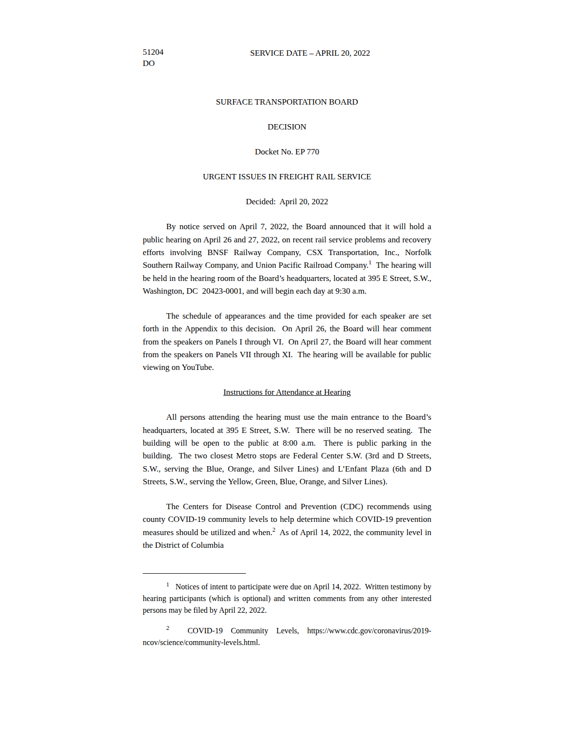51204 DO
SERVICE DATE – APRIL 20, 2022
SURFACE TRANSPORTATION BOARD
DECISION
Docket No. EP 770
URGENT ISSUES IN FREIGHT RAIL SERVICE
Decided: April 20, 2022
By notice served on April 7, 2022, the Board announced that it will hold a public hearing on April 26 and 27, 2022, on recent rail service problems and recovery efforts involving BNSF Railway Company, CSX Transportation, Inc., Norfolk Southern Railway Company, and Union Pacific Railroad Company.1 The hearing will be held in the hearing room of the Board’s headquarters, located at 395 E Street, S.W., Washington, DC 20423-0001, and will begin each day at 9:30 a.m.
The schedule of appearances and the time provided for each speaker are set forth in the Appendix to this decision. On April 26, the Board will hear comment from the speakers on Panels I through VI. On April 27, the Board will hear comment from the speakers on Panels VII through XI. The hearing will be available for public viewing on YouTube.
Instructions for Attendance at Hearing
All persons attending the hearing must use the main entrance to the Board’s headquarters, located at 395 E Street, S.W. There will be no reserved seating. The building will be open to the public at 8:00 a.m. There is public parking in the building. The two closest Metro stops are Federal Center S.W. (3rd and D Streets, S.W., serving the Blue, Orange, and Silver Lines) and L’Enfant Plaza (6th and D Streets, S.W., serving the Yellow, Green, Blue, Orange, and Silver Lines).
The Centers for Disease Control and Prevention (CDC) recommends using county COVID-19 community levels to help determine which COVID-19 prevention measures should be utilized and when.2 As of April 14, 2022, the community level in the District of Columbia
1 Notices of intent to participate were due on April 14, 2022. Written testimony by hearing participants (which is optional) and written comments from any other interested persons may be filed by April 22, 2022.
2 COVID-19 Community Levels, https://www.cdc.gov/coronavirus/2019-ncov/science/community-levels.html.